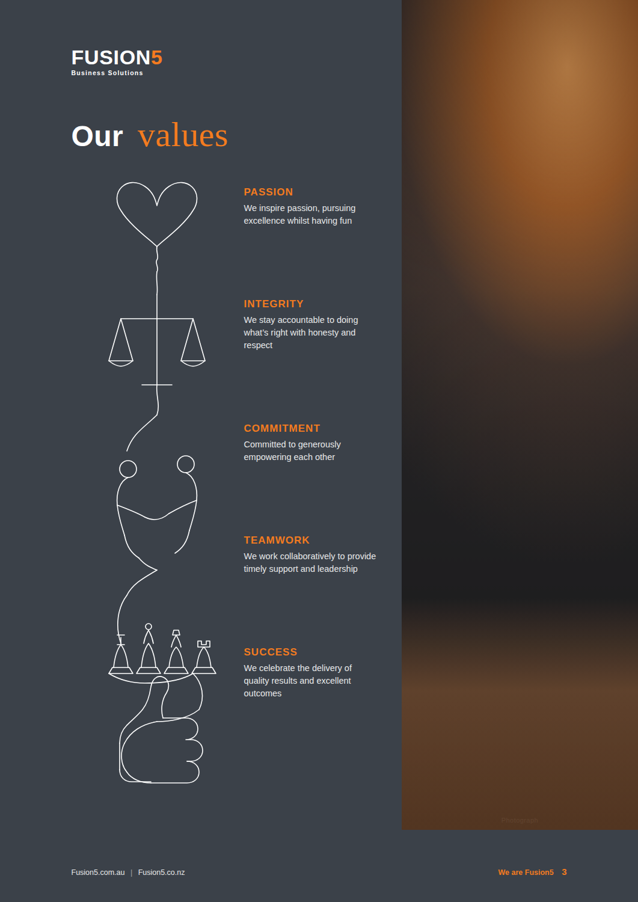Photograph
FUSION5
Business Solutions
Our values
Passion
We inspire passion, pursuing excellence whilst having fun
Integrity
We stay accountable to doing what’s right with honesty and respect
Commitment
Committed to generously empowering each other
Teamwork
We work collaboratively to provide timely support and leadership
Success
We celebrate the delivery of quality results and excellent outcomes
Fusion5.com.au | Fusion5.co.nz
We are Fusion5 3